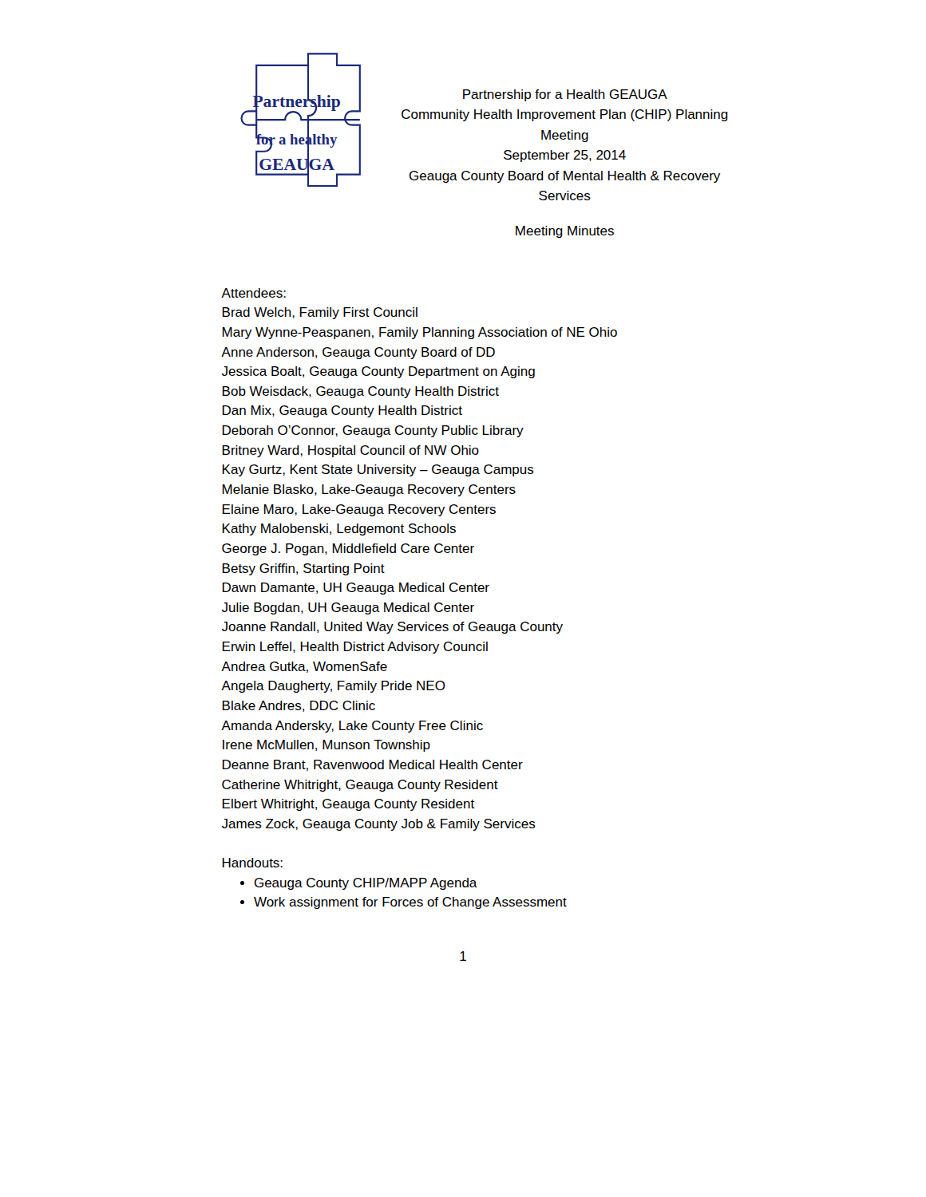Partnership for a healthy GEAUGA Partnership for a healthy GEAUGA
Partnership for a Health GEAUGA
Community Health Improvement Plan (CHIP) Planning Meeting
September 25, 2014
Geauga County Board of Mental Health & Recovery Services
Meeting Minutes
Attendees:
Brad Welch, Family First Council
Mary Wynne-Peaspanen, Family Planning Association of NE Ohio
Anne Anderson, Geauga County Board of DD
Jessica Boalt, Geauga County Department on Aging
Bob Weisdack, Geauga County Health District
Dan Mix, Geauga County Health District
Deborah O’Connor, Geauga County Public Library
Britney Ward, Hospital Council of NW Ohio
Kay Gurtz, Kent State University – Geauga Campus
Melanie Blasko, Lake-Geauga Recovery Centers
Elaine Maro, Lake-Geauga Recovery Centers
Kathy Malobenski, Ledgemont Schools
George J. Pogan, Middlefield Care Center
Betsy Griffin, Starting Point
Dawn Damante, UH Geauga Medical Center
Julie Bogdan, UH Geauga Medical Center
Joanne Randall, United Way Services of Geauga County
Erwin Leffel, Health District Advisory Council
Andrea Gutka, WomenSafe
Angela Daugherty, Family Pride NEO
Blake Andres, DDC Clinic
Amanda Andersky, Lake County Free Clinic
Irene McMullen, Munson Township
Deanne Brant, Ravenwood Medical Health Center
Catherine Whitright, Geauga County Resident
Elbert Whitright, Geauga County Resident
James Zock, Geauga County Job & Family Services
Handouts:
Geauga County CHIP/MAPP Agenda
Work assignment for Forces of Change Assessment
1